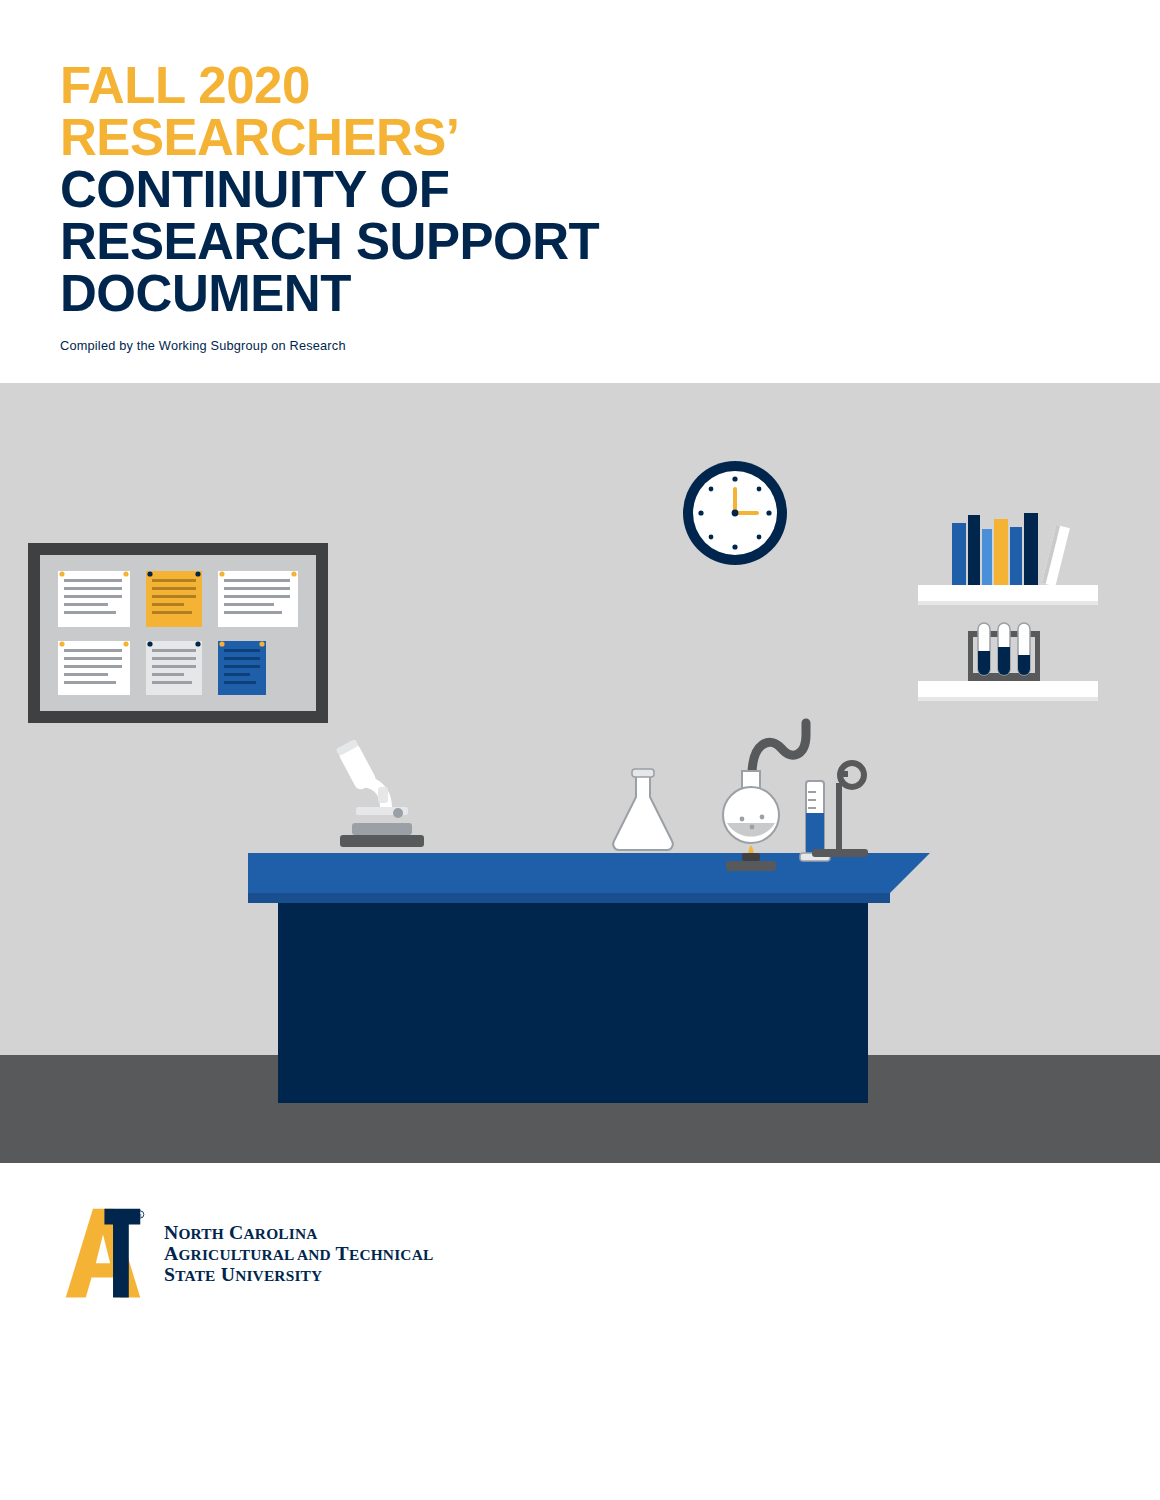Fall 2020 Researchers’ Continuity of Research Support Document
Compiled by the Working Subgroup on Research
R
NORTH CAROLINA AGRICULTURAL AND TECHNICAL STATE UNIVERSITY